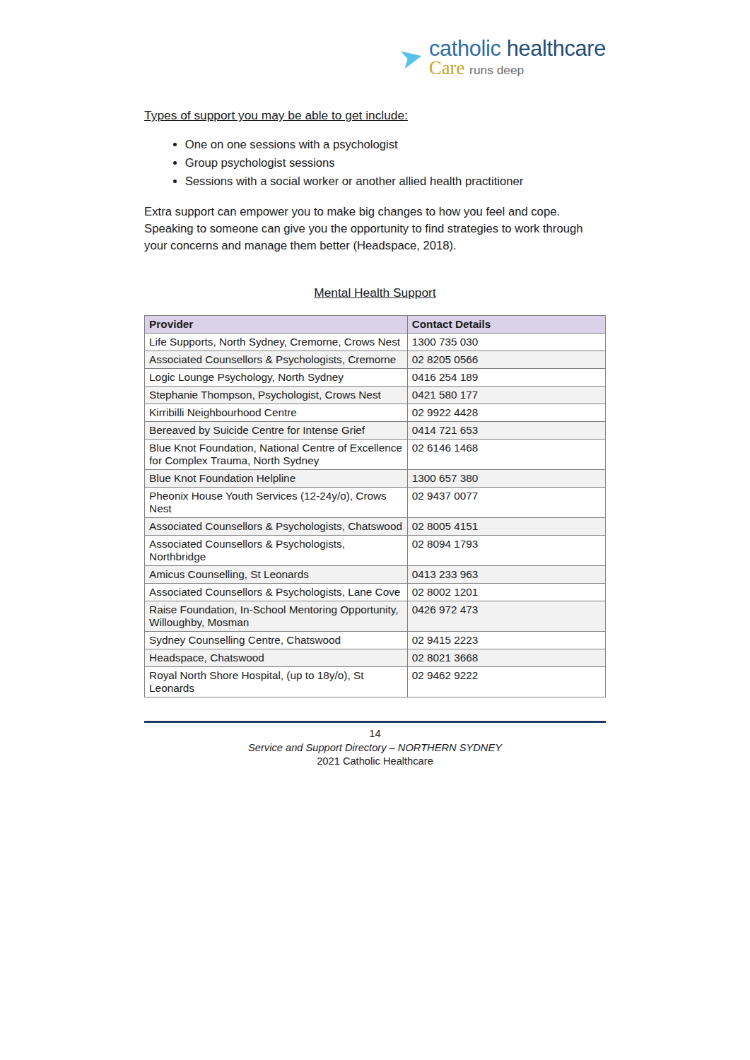➤ catholic healthcare
Care runs deep
Types of support you may be able to get include:
One on one sessions with a psychologist
Group psychologist sessions
Sessions with a social worker or another allied health practitioner
Extra support can empower you to make big changes to how you feel and cope. Speaking to someone can give you the opportunity to find strategies to work through your concerns and manage them better (Headspace, 2018).
Mental Health Support
| Provider | Contact Details |
| --- | --- |
| Life Supports, North Sydney, Cremorne, Crows Nest | 1300 735 030 |
| Associated Counsellors & Psychologists, Cremorne | 02 8205 0566 |
| Logic Lounge Psychology, North Sydney | 0416 254 189 |
| Stephanie Thompson, Psychologist, Crows Nest | 0421 580 177 |
| Kirribilli Neighbourhood Centre | 02 9922 4428 |
| Bereaved by Suicide Centre for Intense Grief | 0414 721 653 |
| Blue Knot Foundation, National Centre of Excellence for Complex Trauma, North Sydney | 02 6146 1468 |
| Blue Knot Foundation Helpline | 1300 657 380 |
| Pheonix House Youth Services (12-24y/o), Crows Nest | 02 9437 0077 |
| Associated Counsellors & Psychologists, Chatswood | 02 8005 4151 |
| Associated Counsellors & Psychologists, Northbridge | 02 8094 1793 |
| Amicus Counselling, St Leonards | 0413 233 963 |
| Associated Counsellors & Psychologists, Lane Cove | 02 8002 1201 |
| Raise Foundation, In-School Mentoring Opportunity, Willoughby, Mosman | 0426 972 473 |
| Sydney Counselling Centre, Chatswood | 02 9415 2223 |
| Headspace, Chatswood | 02 8021 3668 |
| Royal North Shore Hospital, (up to 18y/o), St Leonards | 02 9462 9222 |
14 Service and Support Directory – NORTHERN SYDNEY
2021 Catholic Healthcare